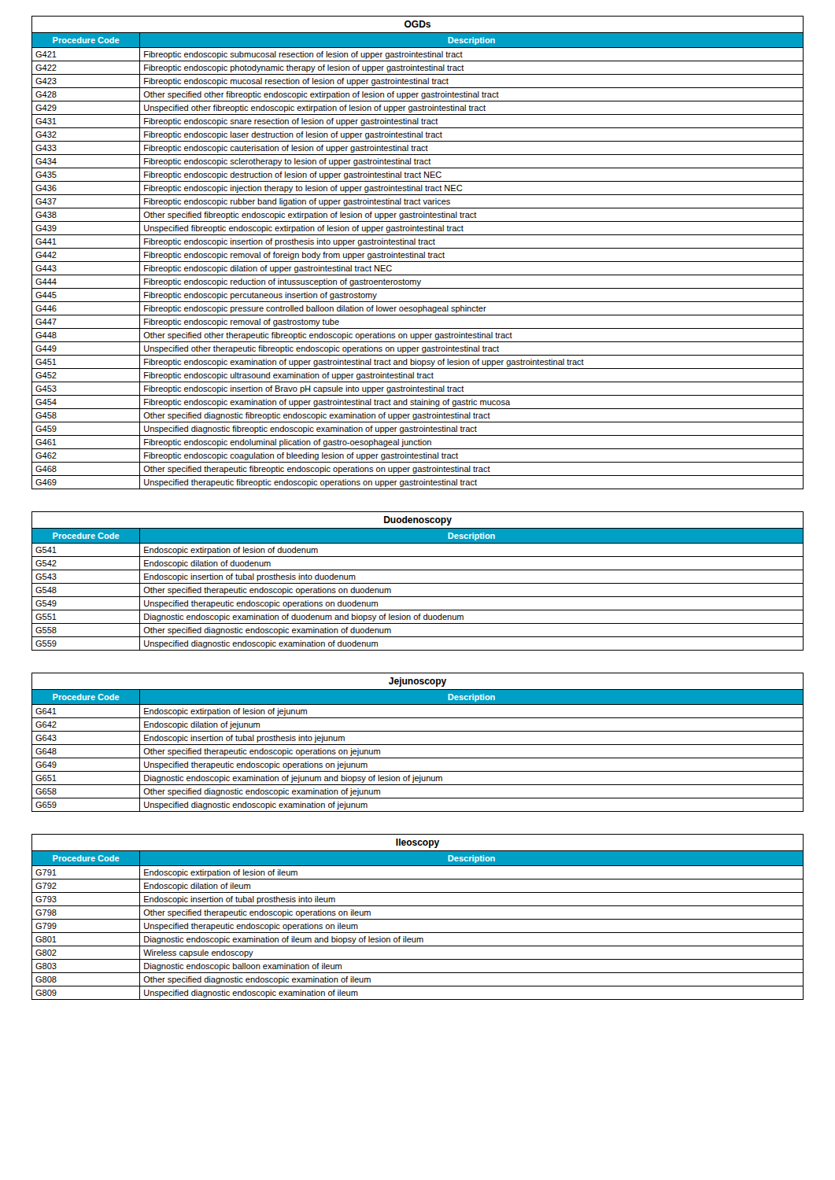OGDs
| Procedure Code | Description |
| --- | --- |
| G421 | Fibreoptic endoscopic submucosal resection of lesion of upper gastrointestinal tract |
| G422 | Fibreoptic endoscopic photodynamic therapy of lesion of upper gastrointestinal tract |
| G423 | Fibreoptic endoscopic mucosal resection of lesion of upper gastrointestinal tract |
| G428 | Other specified other fibreoptic endoscopic extirpation of lesion of upper gastrointestinal tract |
| G429 | Unspecified other fibreoptic endoscopic extirpation of lesion of upper gastrointestinal tract |
| G431 | Fibreoptic endoscopic snare resection of lesion of upper gastrointestinal tract |
| G432 | Fibreoptic endoscopic laser destruction of lesion of upper gastrointestinal tract |
| G433 | Fibreoptic endoscopic cauterisation of lesion of upper gastrointestinal tract |
| G434 | Fibreoptic endoscopic sclerotherapy to lesion of upper gastrointestinal tract |
| G435 | Fibreoptic endoscopic destruction of lesion of upper gastrointestinal tract NEC |
| G436 | Fibreoptic endoscopic injection therapy to lesion of upper gastrointestinal tract NEC |
| G437 | Fibreoptic endoscopic rubber band ligation of upper gastrointestinal tract varices |
| G438 | Other specified fibreoptic endoscopic extirpation of lesion of upper gastrointestinal tract |
| G439 | Unspecified fibreoptic endoscopic extirpation of lesion of upper gastrointestinal tract |
| G441 | Fibreoptic endoscopic insertion of prosthesis into upper gastrointestinal tract |
| G442 | Fibreoptic endoscopic removal of foreign body from upper gastrointestinal tract |
| G443 | Fibreoptic endoscopic dilation of upper gastrointestinal tract NEC |
| G444 | Fibreoptic endoscopic reduction of intussusception of gastroenterostomy |
| G445 | Fibreoptic endoscopic percutaneous insertion of gastrostomy |
| G446 | Fibreoptic endoscopic pressure controlled balloon dilation of lower oesophageal sphincter |
| G447 | Fibreoptic endoscopic removal of gastrostomy tube |
| G448 | Other specified other therapeutic fibreoptic endoscopic operations on upper gastrointestinal tract |
| G449 | Unspecified other therapeutic fibreoptic endoscopic operations on upper gastrointestinal tract |
| G451 | Fibreoptic endoscopic examination of upper gastrointestinal tract and biopsy of lesion of upper gastrointestinal tract |
| G452 | Fibreoptic endoscopic ultrasound examination of upper gastrointestinal tract |
| G453 | Fibreoptic endoscopic insertion of Bravo pH capsule into upper gastrointestinal tract |
| G454 | Fibreoptic endoscopic examination of upper gastrointestinal tract and staining of gastric mucosa |
| G458 | Other specified diagnostic fibreoptic endoscopic examination of upper gastrointestinal tract |
| G459 | Unspecified diagnostic fibreoptic endoscopic examination of upper gastrointestinal tract |
| G461 | Fibreoptic endoscopic endoluminal plication of gastro-oesophageal junction |
| G462 | Fibreoptic endoscopic coagulation of bleeding lesion of upper gastrointestinal tract |
| G468 | Other specified therapeutic fibreoptic endoscopic operations on upper gastrointestinal tract |
| G469 | Unspecified therapeutic fibreoptic endoscopic operations on upper gastrointestinal tract |
Duodenoscopy
| Procedure Code | Description |
| --- | --- |
| G541 | Endoscopic extirpation of lesion of duodenum |
| G542 | Endoscopic dilation of duodenum |
| G543 | Endoscopic insertion of tubal prosthesis into duodenum |
| G548 | Other specified therapeutic endoscopic operations on duodenum |
| G549 | Unspecified therapeutic endoscopic operations on duodenum |
| G551 | Diagnostic endoscopic examination of duodenum and biopsy of lesion of duodenum |
| G558 | Other specified diagnostic endoscopic examination of duodenum |
| G559 | Unspecified diagnostic endoscopic examination of duodenum |
Jejunoscopy
| Procedure Code | Description |
| --- | --- |
| G641 | Endoscopic extirpation of lesion of jejunum |
| G642 | Endoscopic dilation of jejunum |
| G643 | Endoscopic insertion of tubal prosthesis into jejunum |
| G648 | Other specified therapeutic endoscopic operations on jejunum |
| G649 | Unspecified therapeutic endoscopic operations on jejunum |
| G651 | Diagnostic endoscopic examination of jejunum and biopsy of lesion of jejunum |
| G658 | Other specified diagnostic endoscopic examination of jejunum |
| G659 | Unspecified diagnostic endoscopic examination of jejunum |
Ileoscopy
| Procedure Code | Description |
| --- | --- |
| G791 | Endoscopic extirpation of lesion of ileum |
| G792 | Endoscopic dilation of ileum |
| G793 | Endoscopic insertion of tubal prosthesis into ileum |
| G798 | Other specified therapeutic endoscopic operations on ileum |
| G799 | Unspecified therapeutic endoscopic operations on ileum |
| G801 | Diagnostic endoscopic examination of ileum and biopsy of lesion of ileum |
| G802 | Wireless capsule endoscopy |
| G803 | Diagnostic endoscopic balloon examination of ileum |
| G808 | Other specified diagnostic endoscopic examination of ileum |
| G809 | Unspecified diagnostic endoscopic examination of ileum |